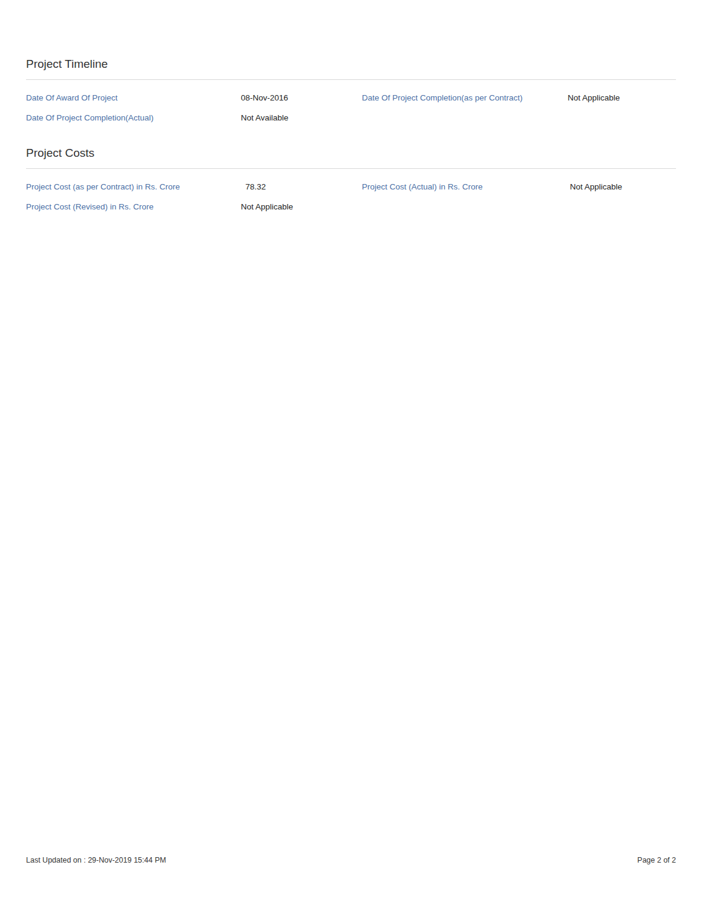Project Timeline
| Date Of Award Of Project | 08-Nov-2016 | Date Of Project Completion(as per Contract) | Not Applicable |
| Date Of Project Completion(Actual) | Not Available | | |
Project Costs
| Project Cost (as per Contract) in Rs. Crore | 78.32 | Project Cost (Actual) in Rs. Crore | Not Applicable |
| Project Cost (Revised) in Rs. Crore | Not Applicable | | |
Last Updated on : 29-Nov-2019 15:44 PM
Page 2 of 2